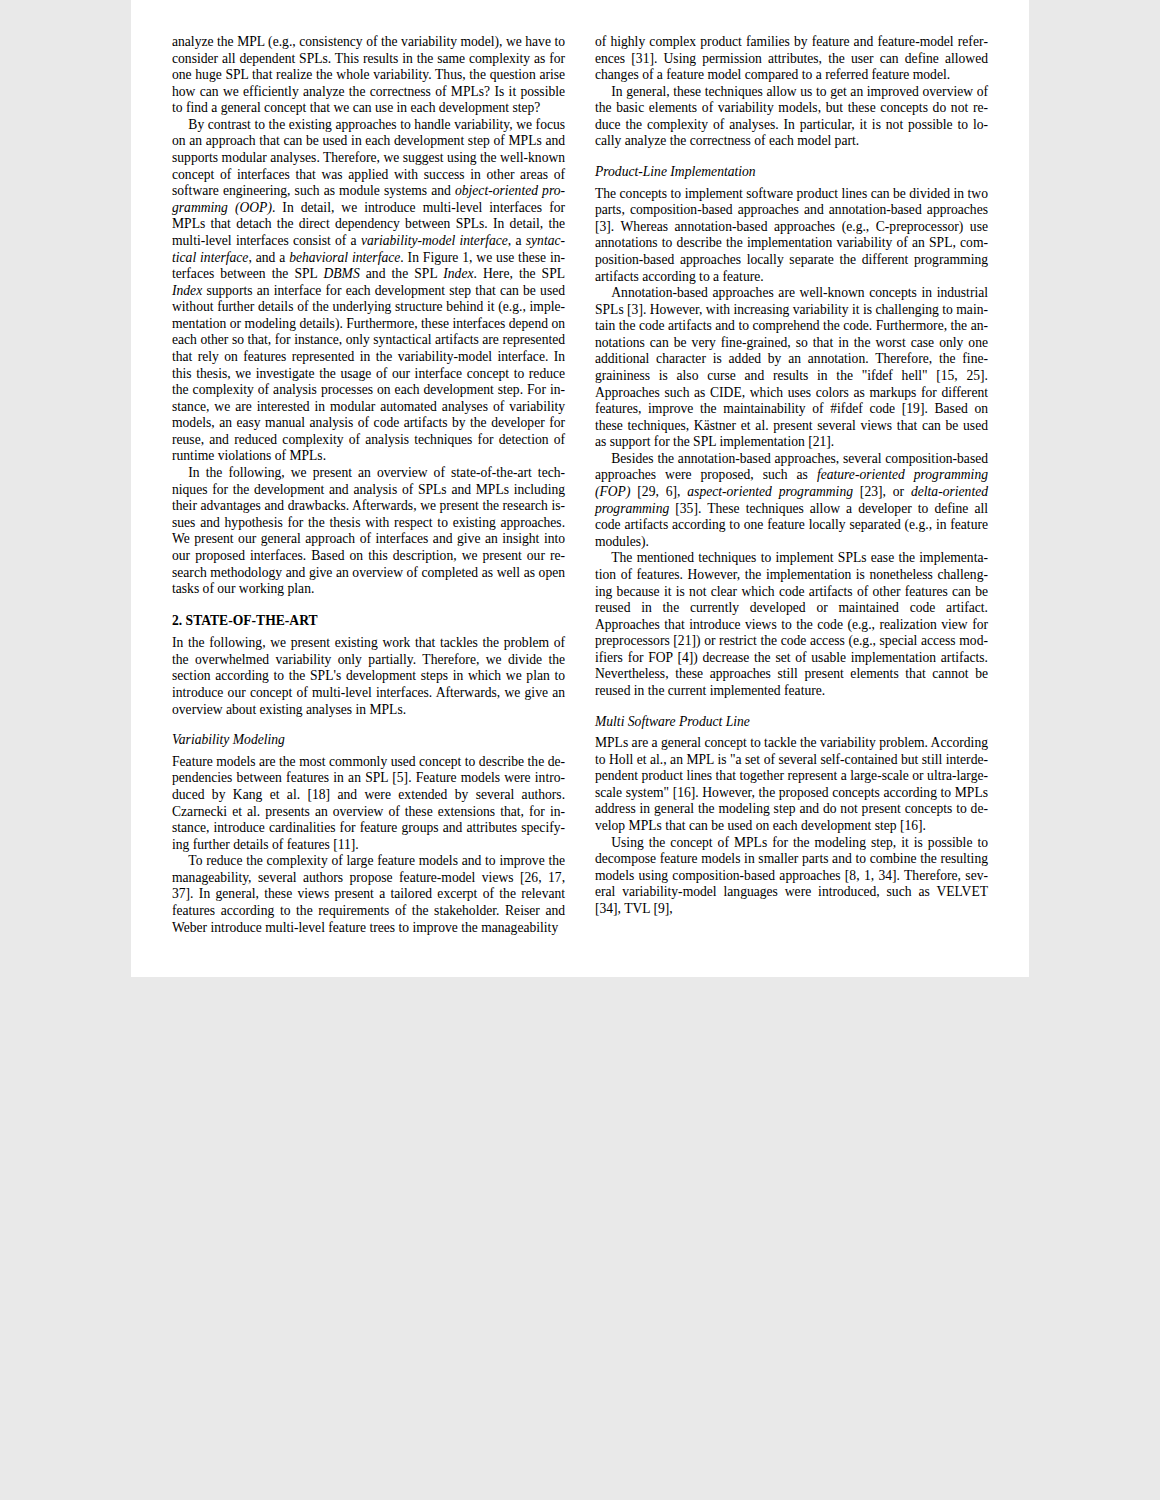analyze the MPL (e.g., consistency of the variability model), we have to consider all dependent SPLs. This results in the same complexity as for one huge SPL that realize the whole variability. Thus, the question arise how can we efficiently analyze the correctness of MPLs? Is it possible to find a general concept that we can use in each development step?
By contrast to the existing approaches to handle variability, we focus on an approach that can be used in each development step of MPLs and supports modular analyses. Therefore, we suggest using the well-known concept of interfaces that was applied with success in other areas of software engineering, such as module systems and object-oriented programming (OOP). In detail, we introduce multi-level interfaces for MPLs that detach the direct dependency between SPLs. In detail, the multi-level interfaces consist of a variability-model interface, a syntactical interface, and a behavioral interface. In Figure 1, we use these interfaces between the SPL DBMS and the SPL Index. Here, the SPL Index supports an interface for each development step that can be used without further details of the underlying structure behind it (e.g., implementation or modeling details). Furthermore, these interfaces depend on each other so that, for instance, only syntactical artifacts are represented that rely on features represented in the variability-model interface. In this thesis, we investigate the usage of our interface concept to reduce the complexity of analysis processes on each development step. For instance, we are interested in modular automated analyses of variability models, an easy manual analysis of code artifacts by the developer for reuse, and reduced complexity of analysis techniques for detection of runtime violations of MPLs.
In the following, we present an overview of state-of-the-art techniques for the development and analysis of SPLs and MPLs including their advantages and drawbacks. Afterwards, we present the research issues and hypothesis for the thesis with respect to existing approaches. We present our general approach of interfaces and give an insight into our proposed interfaces. Based on this description, we present our research methodology and give an overview of completed as well as open tasks of our working plan.
2. STATE-OF-THE-ART
In the following, we present existing work that tackles the problem of the overwhelmed variability only partially. Therefore, we divide the section according to the SPL's development steps in which we plan to introduce our concept of multi-level interfaces. Afterwards, we give an overview about existing analyses in MPLs.
Variability Modeling
Feature models are the most commonly used concept to describe the dependencies between features in an SPL [5]. Feature models were introduced by Kang et al. [18] and were extended by several authors. Czarnecki et al. presents an overview of these extensions that, for instance, introduce cardinalities for feature groups and attributes specifying further details of features [11].
To reduce the complexity of large feature models and to improve the manageability, several authors propose feature-model views [26, 17, 37]. In general, these views present a tailored excerpt of the relevant features according to the requirements of the stakeholder. Reiser and Weber introduce multi-level feature trees to improve the manageability
of highly complex product families by feature and feature-model references [31]. Using permission attributes, the user can define allowed changes of a feature model compared to a referred feature model.
In general, these techniques allow us to get an improved overview of the basic elements of variability models, but these concepts do not reduce the complexity of analyses. In particular, it is not possible to locally analyze the correctness of each model part.
Product-Line Implementation
The concepts to implement software product lines can be divided in two parts, composition-based approaches and annotation-based approaches [3]. Whereas annotation-based approaches (e.g., C-preprocessor) use annotations to describe the implementation variability of an SPL, composition-based approaches locally separate the different programming artifacts according to a feature.
Annotation-based approaches are well-known concepts in industrial SPLs [3]. However, with increasing variability it is challenging to maintain the code artifacts and to comprehend the code. Furthermore, the annotations can be very fine-grained, so that in the worst case only one additional character is added by an annotation. Therefore, the fine-graininess is also curse and results in the "ifdef hell" [15, 25]. Approaches such as CIDE, which uses colors as markups for different features, improve the maintainability of #ifdef code [19]. Based on these techniques, Kästner et al. present several views that can be used as support for the SPL implementation [21].
Besides the annotation-based approaches, several composition-based approaches were proposed, such as feature-oriented programming (FOP) [29, 6], aspect-oriented programming [23], or delta-oriented programming [35]. These techniques allow a developer to define all code artifacts according to one feature locally separated (e.g., in feature modules).
The mentioned techniques to implement SPLs ease the implementation of features. However, the implementation is nonetheless challenging because it is not clear which code artifacts of other features can be reused in the currently developed or maintained code artifact. Approaches that introduce views to the code (e.g., realization view for preprocessors [21]) or restrict the code access (e.g., special access modifiers for FOP [4]) decrease the set of usable implementation artifacts. Nevertheless, these approaches still present elements that cannot be reused in the current implemented feature.
Multi Software Product Line
MPLs are a general concept to tackle the variability problem. According to Holl et al., an MPL is "a set of several self-contained but still interdependent product lines that together represent a large-scale or ultra-large-scale system" [16]. However, the proposed concepts according to MPLs address in general the modeling step and do not present concepts to develop MPLs that can be used on each development step [16].
Using the concept of MPLs for the modeling step, it is possible to decompose feature models in smaller parts and to combine the resulting models using composition-based approaches [8, 1, 34]. Therefore, several variability-model languages were introduced, such as VELVET [34], TVL [9],